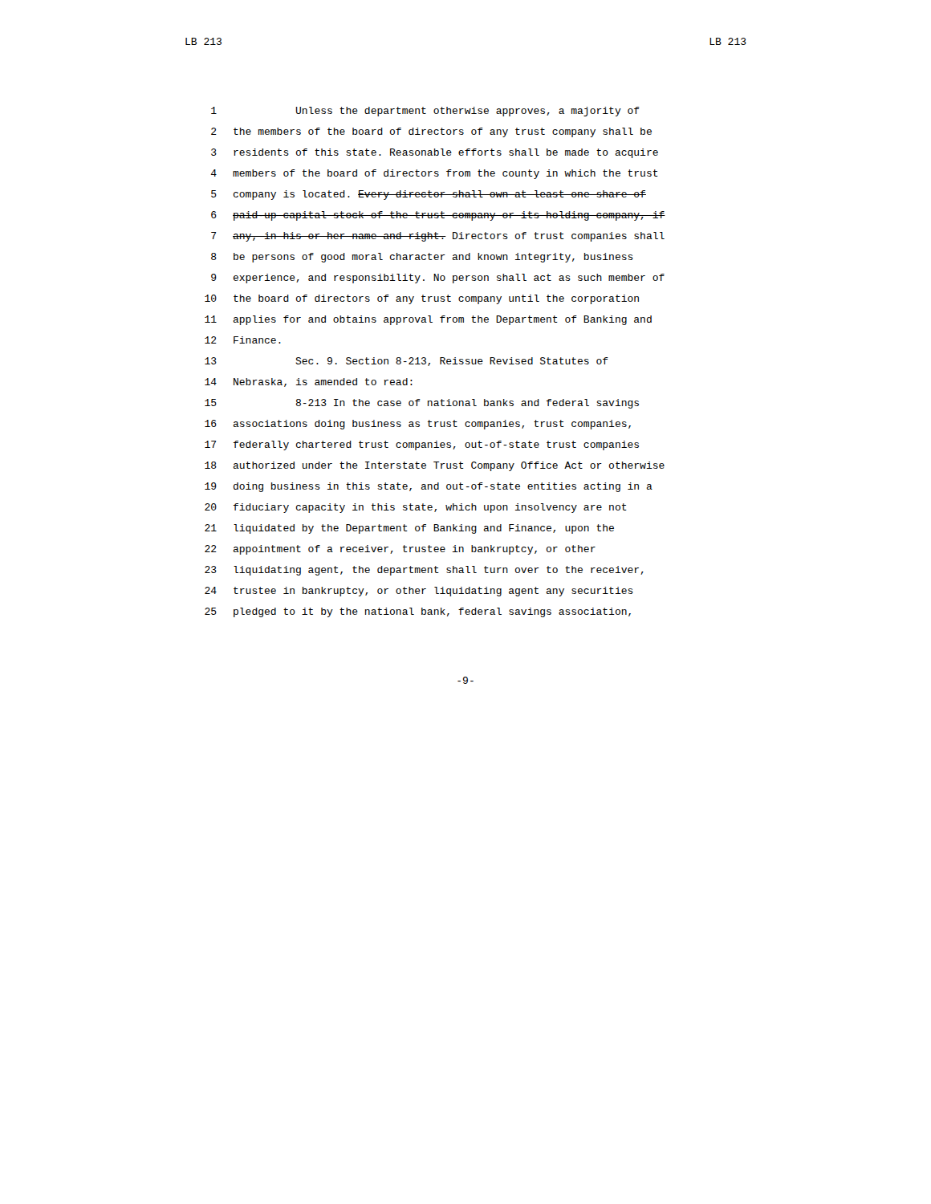LB 213 LB 213
1 Unless the department otherwise approves, a majority of
2 the members of the board of directors of any trust company shall be
3 residents of this state. Reasonable efforts shall be made to acquire
4 members of the board of directors from the county in which the trust
5 company is located. Every director shall own at least one share of
6 paid-up capital stock of the trust company or its holding company, if
7 any, in his or her name and right. Directors of trust companies shall
8 be persons of good moral character and known integrity, business
9 experience, and responsibility. No person shall act as such member of
10 the board of directors of any trust company until the corporation
11 applies for and obtains approval from the Department of Banking and
12 Finance.
13 Sec. 9. Section 8-213, Reissue Revised Statutes of
14 Nebraska, is amended to read:
15 8-213 In the case of national banks and federal savings
16 associations doing business as trust companies, trust companies,
17 federally chartered trust companies, out-of-state trust companies
18 authorized under the Interstate Trust Company Office Act or otherwise
19 doing business in this state, and out-of-state entities acting in a
20 fiduciary capacity in this state, which upon insolvency are not
21 liquidated by the Department of Banking and Finance, upon the
22 appointment of a receiver, trustee in bankruptcy, or other
23 liquidating agent, the department shall turn over to the receiver,
24 trustee in bankruptcy, or other liquidating agent any securities
25 pledged to it by the national bank, federal savings association,
-9-